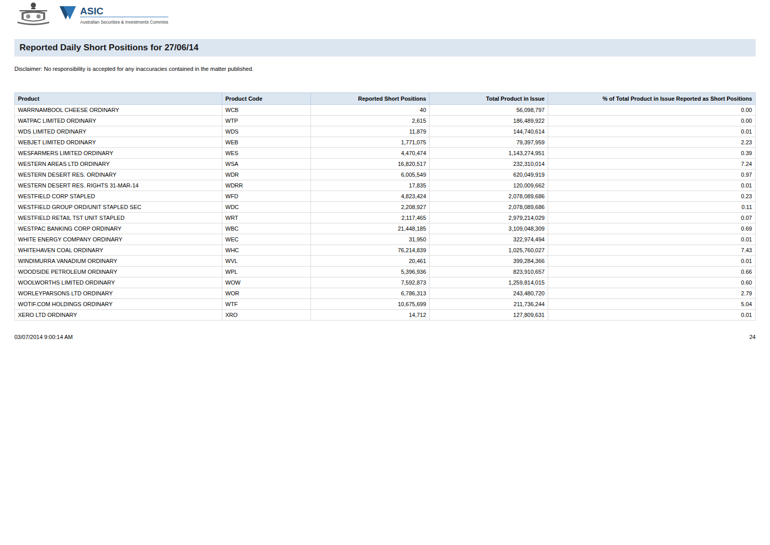ASIC Australian Securities & Investments Commission
Reported Daily Short Positions for 27/06/14
Disclaimer: No responsibility is accepted for any inaccuracies contained in the matter published.
| Product | Product Code | Reported Short Positions | Total Product in Issue | % of Total Product in Issue Reported as Short Positions |
| --- | --- | --- | --- | --- |
| WARRNAMBOOL CHEESE ORDINARY | WCB | 40 | 56,098,797 | 0.00 |
| WATPAC LIMITED ORDINARY | WTP | 2,615 | 186,489,922 | 0.00 |
| WDS LIMITED ORDINARY | WDS | 11,879 | 144,740,614 | 0.01 |
| WEBJET LIMITED ORDINARY | WEB | 1,771,075 | 79,397,959 | 2.23 |
| WESFARMERS LIMITED ORDINARY | WES | 4,470,474 | 1,143,274,951 | 0.39 |
| WESTERN AREAS LTD ORDINARY | WSA | 16,820,517 | 232,310,014 | 7.24 |
| WESTERN DESERT RES. ORDINARY | WDR | 6,005,549 | 620,049,919 | 0.97 |
| WESTERN DESERT RES. RIGHTS 31-MAR-14 | WDRR | 17,835 | 120,009,662 | 0.01 |
| WESTFIELD CORP STAPLED | WFD | 4,823,424 | 2,078,089,686 | 0.23 |
| WESTFIELD GROUP ORD/UNIT STAPLED SEC | WDC | 2,208,927 | 2,078,089,686 | 0.11 |
| WESTFIELD RETAIL TST UNIT STAPLED | WRT | 2,117,465 | 2,979,214,029 | 0.07 |
| WESTPAC BANKING CORP ORDINARY | WBC | 21,448,185 | 3,109,048,309 | 0.69 |
| WHITE ENERGY COMPANY ORDINARY | WEC | 31,950 | 322,974,494 | 0.01 |
| WHITEHAVEN COAL ORDINARY | WHC | 76,214,839 | 1,025,760,027 | 7.43 |
| WINDIMURRA VANADIUM ORDINARY | WVL | 20,461 | 399,284,366 | 0.01 |
| WOODSIDE PETROLEUM ORDINARY | WPL | 5,396,936 | 823,910,657 | 0.66 |
| WOOLWORTHS LIMITED ORDINARY | WOW | 7,592,873 | 1,259,814,015 | 0.60 |
| WORLEYPARSONS LTD ORDINARY | WOR | 6,786,313 | 243,480,720 | 2.79 |
| WOTIF.COM HOLDINGS ORDINARY | WTF | 10,675,699 | 211,736,244 | 5.04 |
| XERO LTD ORDINARY | XRO | 14,712 | 127,809,631 | 0.01 |
03/07/2014 9:00:14 AM 24